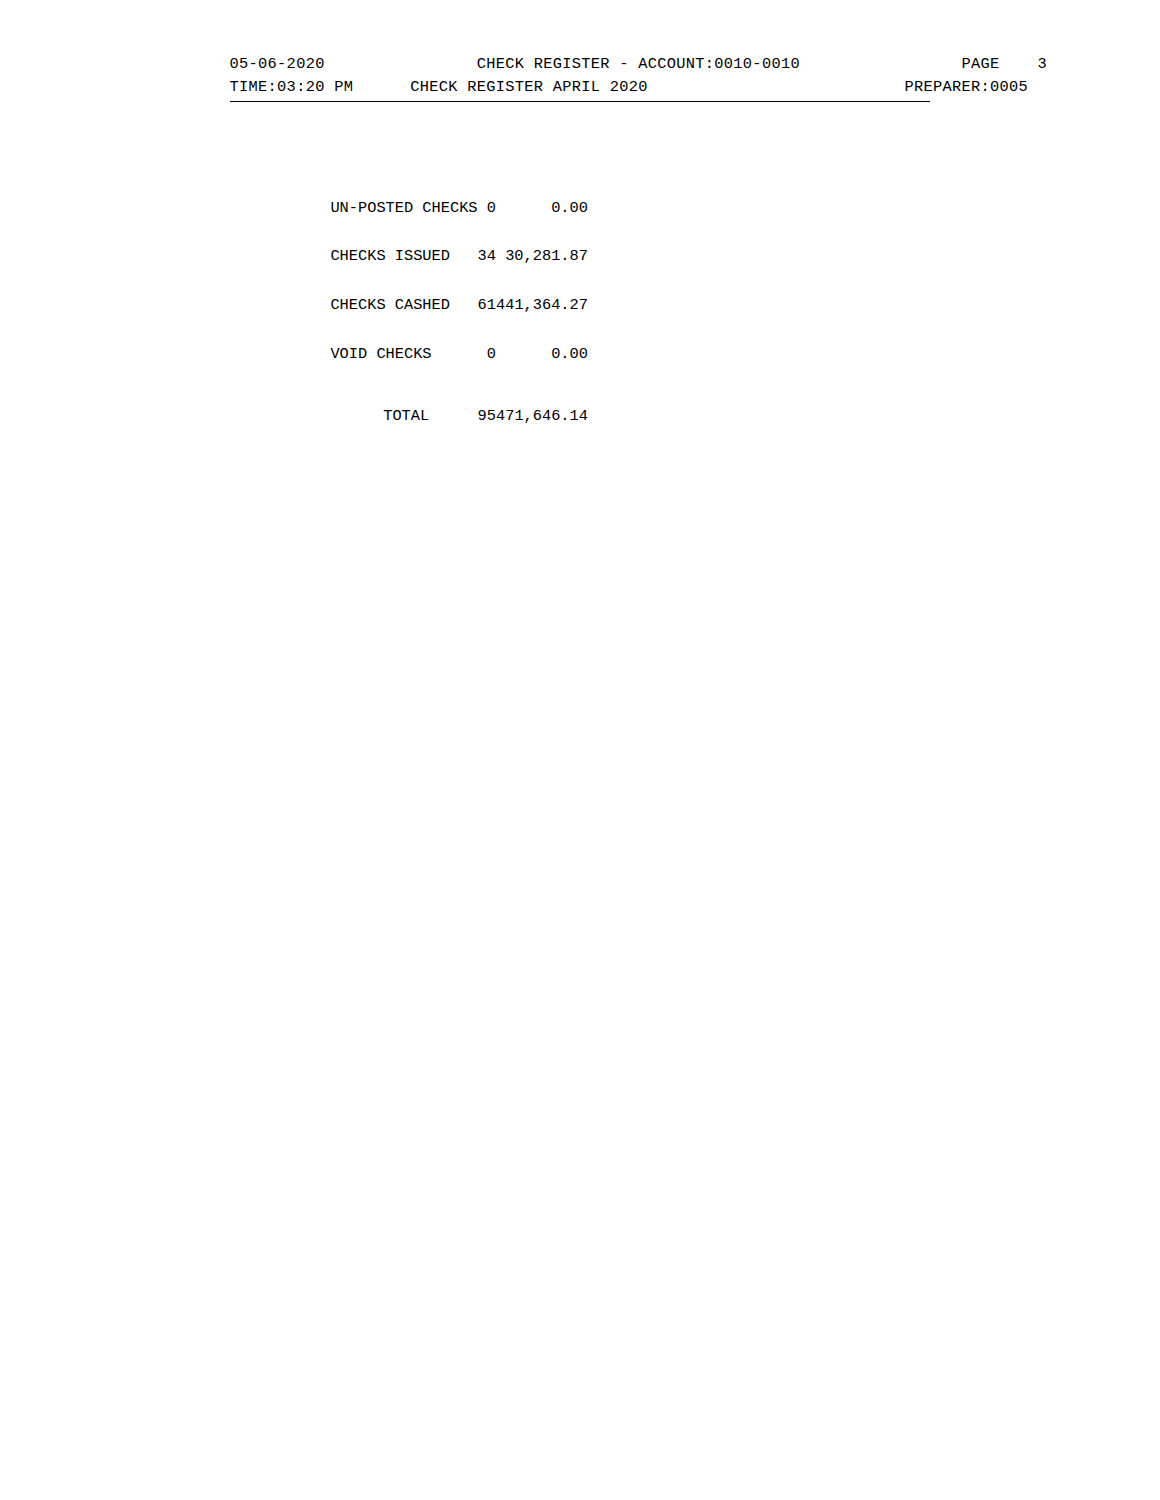05-06-2020                CHECK REGISTER - ACCOUNT:0010-0010                 PAGE    3
TIME:03:20 PM      CHECK REGISTER APRIL 2020                           PREPARER:0005
| UN-POSTED CHECKS | 0 | 0.00 |
| CHECKS ISSUED | 34 | 30,281.87 |
| CHECKS CASHED | 61 | 441,364.27 |
| VOID CHECKS | 0 | 0.00 |
| TOTAL | 95 | 471,646.14 |